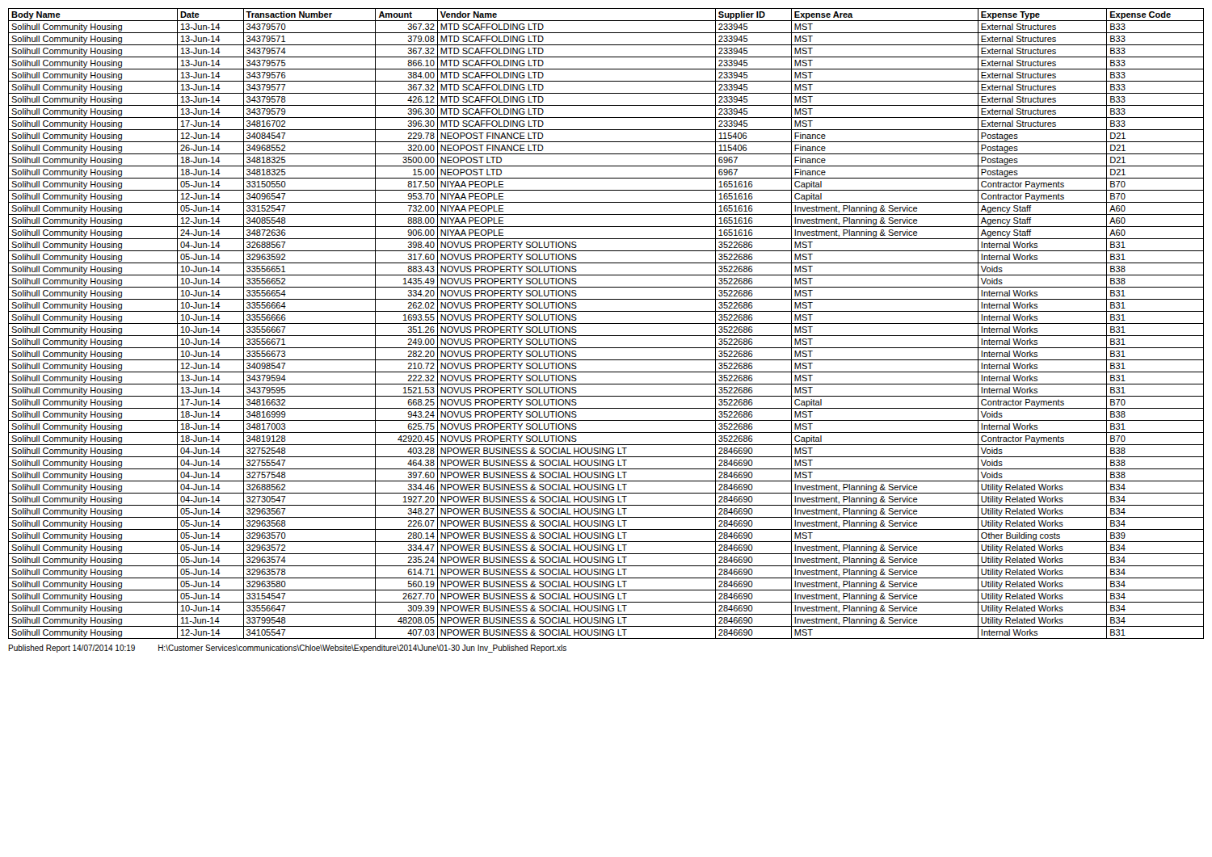Published Report 14/07/2014 10:19 H:\Customer Services\communications\Chloe\Website\Expenditure\2014\June\01-30 Jun Inv_Published Report.xls
| Body Name | Date | Transaction Number | Amount | Vendor Name | Supplier ID | Expense Area | Expense Type | Expense Code |
| --- | --- | --- | --- | --- | --- | --- | --- | --- |
| Solihull Community Housing | 13-Jun-14 | 34379570 | 367.32 | MTD SCAFFOLDING LTD | 233945 | MST | External Structures | B33 |
| Solihull Community Housing | 13-Jun-14 | 34379571 | 379.08 | MTD SCAFFOLDING LTD | 233945 | MST | External Structures | B33 |
| Solihull Community Housing | 13-Jun-14 | 34379574 | 367.32 | MTD SCAFFOLDING LTD | 233945 | MST | External Structures | B33 |
| Solihull Community Housing | 13-Jun-14 | 34379575 | 866.10 | MTD SCAFFOLDING LTD | 233945 | MST | External Structures | B33 |
| Solihull Community Housing | 13-Jun-14 | 34379576 | 384.00 | MTD SCAFFOLDING LTD | 233945 | MST | External Structures | B33 |
| Solihull Community Housing | 13-Jun-14 | 34379577 | 367.32 | MTD SCAFFOLDING LTD | 233945 | MST | External Structures | B33 |
| Solihull Community Housing | 13-Jun-14 | 34379578 | 426.12 | MTD SCAFFOLDING LTD | 233945 | MST | External Structures | B33 |
| Solihull Community Housing | 13-Jun-14 | 34379579 | 396.30 | MTD SCAFFOLDING LTD | 233945 | MST | External Structures | B33 |
| Solihull Community Housing | 17-Jun-14 | 34816702 | 396.30 | MTD SCAFFOLDING LTD | 233945 | MST | External Structures | B33 |
| Solihull Community Housing | 12-Jun-14 | 34084547 | 229.78 | NEOPOST FINANCE LTD | 115406 | Finance | Postages | D21 |
| Solihull Community Housing | 26-Jun-14 | 34968552 | 320.00 | NEOPOST FINANCE LTD | 115406 | Finance | Postages | D21 |
| Solihull Community Housing | 18-Jun-14 | 34818325 | 3500.00 | NEOPOST LTD | 6967 | Finance | Postages | D21 |
| Solihull Community Housing | 18-Jun-14 | 34818325 | 15.00 | NEOPOST LTD | 6967 | Finance | Postages | D21 |
| Solihull Community Housing | 05-Jun-14 | 33150550 | 817.50 | NIYAA PEOPLE | 1651616 | Capital | Contractor Payments | B70 |
| Solihull Community Housing | 12-Jun-14 | 34096547 | 953.70 | NIYAA PEOPLE | 1651616 | Capital | Contractor Payments | B70 |
| Solihull Community Housing | 05-Jun-14 | 33152547 | 732.00 | NIYAA PEOPLE | 1651616 | Investment, Planning & Service | Agency Staff | A60 |
| Solihull Community Housing | 12-Jun-14 | 34085548 | 888.00 | NIYAA PEOPLE | 1651616 | Investment, Planning & Service | Agency Staff | A60 |
| Solihull Community Housing | 24-Jun-14 | 34872636 | 906.00 | NIYAA PEOPLE | 1651616 | Investment, Planning & Service | Agency Staff | A60 |
| Solihull Community Housing | 04-Jun-14 | 32688567 | 398.40 | NOVUS PROPERTY SOLUTIONS | 3522686 | MST | Internal Works | B31 |
| Solihull Community Housing | 05-Jun-14 | 32963592 | 317.60 | NOVUS PROPERTY SOLUTIONS | 3522686 | MST | Internal Works | B31 |
| Solihull Community Housing | 10-Jun-14 | 33556651 | 883.43 | NOVUS PROPERTY SOLUTIONS | 3522686 | MST | Voids | B38 |
| Solihull Community Housing | 10-Jun-14 | 33556652 | 1435.49 | NOVUS PROPERTY SOLUTIONS | 3522686 | MST | Voids | B38 |
| Solihull Community Housing | 10-Jun-14 | 33556654 | 334.20 | NOVUS PROPERTY SOLUTIONS | 3522686 | MST | Internal Works | B31 |
| Solihull Community Housing | 10-Jun-14 | 33556664 | 262.02 | NOVUS PROPERTY SOLUTIONS | 3522686 | MST | Internal Works | B31 |
| Solihull Community Housing | 10-Jun-14 | 33556666 | 1693.55 | NOVUS PROPERTY SOLUTIONS | 3522686 | MST | Internal Works | B31 |
| Solihull Community Housing | 10-Jun-14 | 33556667 | 351.26 | NOVUS PROPERTY SOLUTIONS | 3522686 | MST | Internal Works | B31 |
| Solihull Community Housing | 10-Jun-14 | 33556671 | 249.00 | NOVUS PROPERTY SOLUTIONS | 3522686 | MST | Internal Works | B31 |
| Solihull Community Housing | 10-Jun-14 | 33556673 | 282.20 | NOVUS PROPERTY SOLUTIONS | 3522686 | MST | Internal Works | B31 |
| Solihull Community Housing | 12-Jun-14 | 34098547 | 210.72 | NOVUS PROPERTY SOLUTIONS | 3522686 | MST | Internal Works | B31 |
| Solihull Community Housing | 13-Jun-14 | 34379594 | 222.32 | NOVUS PROPERTY SOLUTIONS | 3522686 | MST | Internal Works | B31 |
| Solihull Community Housing | 13-Jun-14 | 34379595 | 1521.53 | NOVUS PROPERTY SOLUTIONS | 3522686 | MST | Internal Works | B31 |
| Solihull Community Housing | 17-Jun-14 | 34816632 | 668.25 | NOVUS PROPERTY SOLUTIONS | 3522686 | Capital | Contractor Payments | B70 |
| Solihull Community Housing | 18-Jun-14 | 34816999 | 943.24 | NOVUS PROPERTY SOLUTIONS | 3522686 | MST | Voids | B38 |
| Solihull Community Housing | 18-Jun-14 | 34817003 | 625.75 | NOVUS PROPERTY SOLUTIONS | 3522686 | MST | Internal Works | B31 |
| Solihull Community Housing | 18-Jun-14 | 34819128 | 42920.45 | NOVUS PROPERTY SOLUTIONS | 3522686 | Capital | Contractor Payments | B70 |
| Solihull Community Housing | 04-Jun-14 | 32752548 | 403.28 | NPOWER BUSINESS & SOCIAL HOUSING LT | 2846690 | MST | Voids | B38 |
| Solihull Community Housing | 04-Jun-14 | 32755547 | 464.38 | NPOWER BUSINESS & SOCIAL HOUSING LT | 2846690 | MST | Voids | B38 |
| Solihull Community Housing | 04-Jun-14 | 32757548 | 397.60 | NPOWER BUSINESS & SOCIAL HOUSING LT | 2846690 | MST | Voids | B38 |
| Solihull Community Housing | 04-Jun-14 | 32688562 | 334.46 | NPOWER BUSINESS & SOCIAL HOUSING LT | 2846690 | Investment, Planning & Service | Utility Related Works | B34 |
| Solihull Community Housing | 04-Jun-14 | 32730547 | 1927.20 | NPOWER BUSINESS & SOCIAL HOUSING LT | 2846690 | Investment, Planning & Service | Utility Related Works | B34 |
| Solihull Community Housing | 05-Jun-14 | 32963567 | 348.27 | NPOWER BUSINESS & SOCIAL HOUSING LT | 2846690 | Investment, Planning & Service | Utility Related Works | B34 |
| Solihull Community Housing | 05-Jun-14 | 32963568 | 226.07 | NPOWER BUSINESS & SOCIAL HOUSING LT | 2846690 | Investment, Planning & Service | Utility Related Works | B34 |
| Solihull Community Housing | 05-Jun-14 | 32963570 | 280.14 | NPOWER BUSINESS & SOCIAL HOUSING LT | 2846690 | MST | Other Building costs | B39 |
| Solihull Community Housing | 05-Jun-14 | 32963572 | 334.47 | NPOWER BUSINESS & SOCIAL HOUSING LT | 2846690 | Investment, Planning & Service | Utility Related Works | B34 |
| Solihull Community Housing | 05-Jun-14 | 32963574 | 235.24 | NPOWER BUSINESS & SOCIAL HOUSING LT | 2846690 | Investment, Planning & Service | Utility Related Works | B34 |
| Solihull Community Housing | 05-Jun-14 | 32963578 | 614.71 | NPOWER BUSINESS & SOCIAL HOUSING LT | 2846690 | Investment, Planning & Service | Utility Related Works | B34 |
| Solihull Community Housing | 05-Jun-14 | 32963580 | 560.19 | NPOWER BUSINESS & SOCIAL HOUSING LT | 2846690 | Investment, Planning & Service | Utility Related Works | B34 |
| Solihull Community Housing | 05-Jun-14 | 33154547 | 2627.70 | NPOWER BUSINESS & SOCIAL HOUSING LT | 2846690 | Investment, Planning & Service | Utility Related Works | B34 |
| Solihull Community Housing | 10-Jun-14 | 33556647 | 309.39 | NPOWER BUSINESS & SOCIAL HOUSING LT | 2846690 | Investment, Planning & Service | Utility Related Works | B34 |
| Solihull Community Housing | 11-Jun-14 | 33799548 | 48208.05 | NPOWER BUSINESS & SOCIAL HOUSING LT | 2846690 | Investment, Planning & Service | Utility Related Works | B34 |
| Solihull Community Housing | 12-Jun-14 | 34105547 | 407.03 | NPOWER BUSINESS & SOCIAL HOUSING LT | 2846690 | MST | Internal Works | B31 |